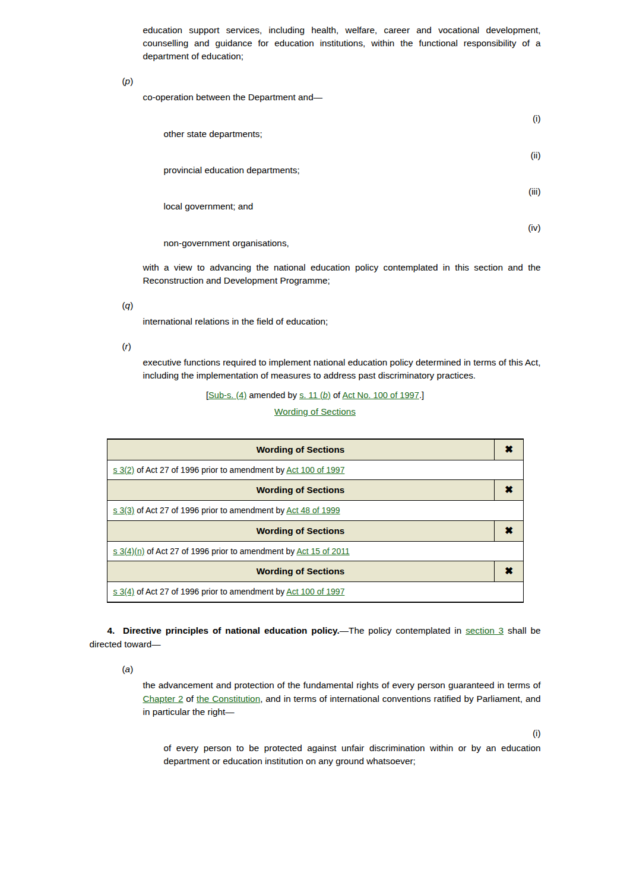education support services, including health, welfare, career and vocational development, counselling and guidance for education institutions, within the functional responsibility of a department of education;
(p)
co-operation between the Department and—
(i)
other state departments;
(ii)
provincial education departments;
(iii)
local government; and
(iv)
non-government organisations,
with a view to advancing the national education policy contemplated in this section and the Reconstruction and Development Programme;
(q)
international relations in the field of education;
(r)
executive functions required to implement national education policy determined in terms of this Act, including the implementation of measures to address past discriminatory practices.
[Sub-s. (4) amended by s. 11 (b) of Act No. 100 of 1997.]
Wording of Sections
| Wording of Sections | ✖ |
| s 3(2) of Act 27 of 1996 prior to amendment by Act 100 of 1997 |
| Wording of Sections | ✖ |
| s 3(3) of Act 27 of 1996 prior to amendment by Act 48 of 1999 |
| Wording of Sections | ✖ |
| s 3(4)(n) of Act 27 of 1996 prior to amendment by Act 15 of 2011 |
| Wording of Sections | ✖ |
| s 3(4) of Act 27 of 1996 prior to amendment by Act 100 of 1997 |
4. Directive principles of national education policy.—The policy contemplated in section 3 shall be directed toward—
(a)
the advancement and protection of the fundamental rights of every person guaranteed in terms of Chapter 2 of the Constitution, and in terms of international conventions ratified by Parliament, and in particular the right—
(i)
of every person to be protected against unfair discrimination within or by an education department or education institution on any ground whatsoever;